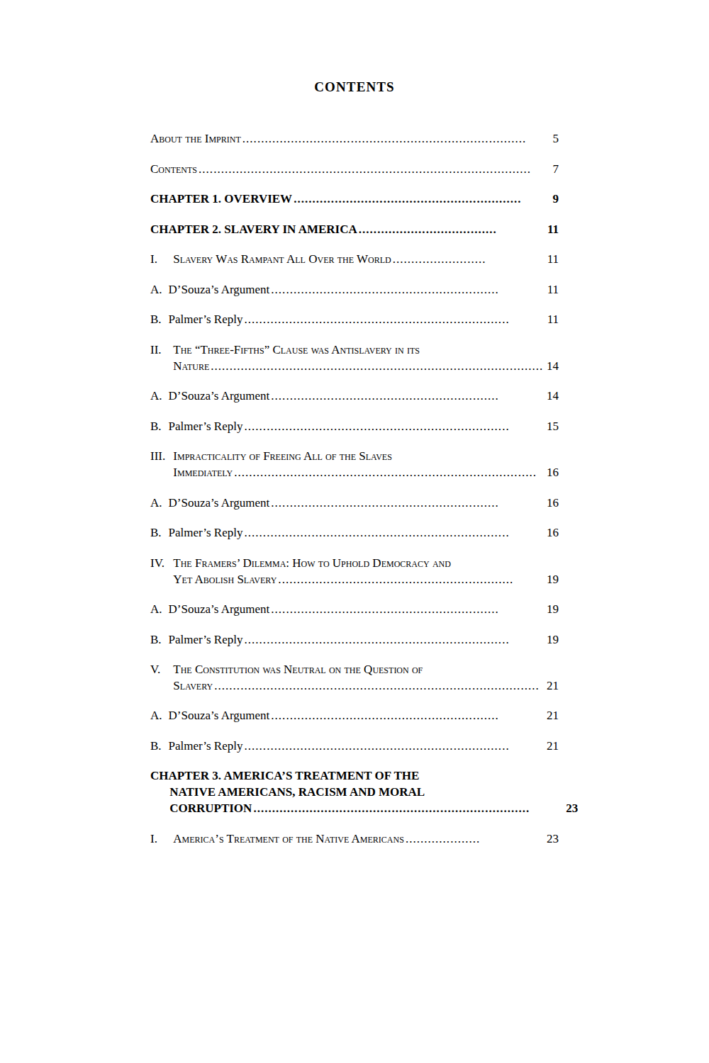CONTENTS
About the Imprint ............................................................................ 5
Contents ......................................................................................... 7
CHAPTER 1. OVERVIEW ............................................................. 9
CHAPTER 2. SLAVERY IN AMERICA ..................................... 11
I. Slavery Was Rampant All Over the World ......................... 11
A. D’Souza’s Argument ............................................................. 11
B. Palmer’s Reply ....................................................................... 11
II. The “Three-Fifths” Clause was Antislavery in its
Nature ......................................................................................... 14
A. D’Souza’s Argument ............................................................. 14
B. Palmer’s Reply ....................................................................... 15
III. Impracticality of Freeing All of the Slaves
Immediately ................................................................................. 16
A. D’Souza’s Argument ............................................................. 16
B. Palmer’s Reply ....................................................................... 16
IV. The Framers’ Dilemma: How to Uphold Democracy and
Yet Abolish Slavery ............................................................... 19
A. D’Souza’s Argument ............................................................. 19
B. Palmer’s Reply ....................................................................... 19
V. The Constitution was Neutral on the Question of
Slavery ....................................................................................... 21
A. D’Souza’s Argument ............................................................. 21
B. Palmer’s Reply ....................................................................... 21
CHAPTER 3. AMERICA’S TREATMENT OF THE
NATIVE AMERICANS, RACISM AND MORAL
CORRUPTION .......................................................................... 23
I. America’s Treatment of the Native Americans .................... 23